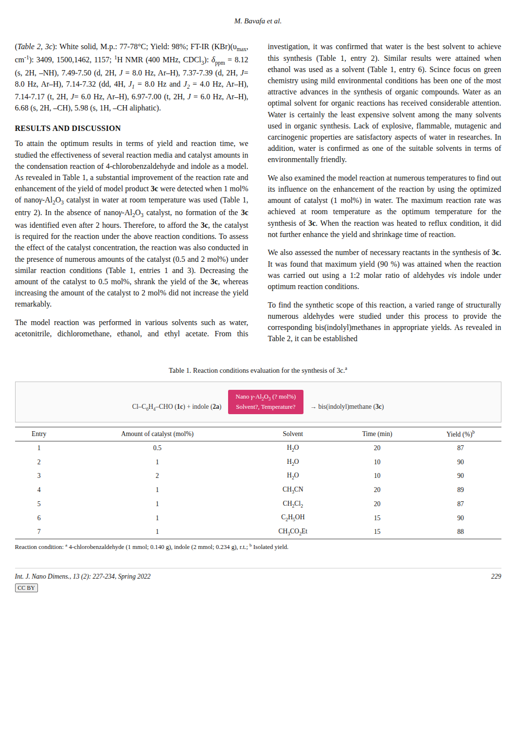M. Bavafa et al.
(Table 2, 3c): White solid, M.p.: 77-78°C; Yield: 98%; FT-IR (KBr)(υmax, cm-1): 3409, 1500,1462, 1157; 1H NMR (400 MHz, CDCl3): δppm = 8.12 (s, 2H, –NH), 7.49-7.50 (d, 2H, J = 8.0 Hz, Ar–H), 7.37-7.39 (d, 2H, J= 8.0 Hz, Ar–H), 7.14-7.32 (dd, 4H, J1 = 8.0 Hz and J2 = 4.0 Hz, Ar–H), 7.14-7.17 (t, 2H, J= 6.0 Hz, Ar–H), 6.97-7.00 (t, 2H, J = 6.0 Hz, Ar–H), 6.68 (s, 2H, –CH), 5.98 (s, 1H, –CH aliphatic).
Results and Discussion
To attain the optimum results in terms of yield and reaction time, we studied the effectiveness of several reaction media and catalyst amounts in the condensation reaction of 4-chlorobenzaldehyde and indole as a model. As revealed in Table 1, a substantial improvement of the reaction rate and enhancement of the yield of model product 3c were detected when 1 mol% of nanoγ-Al2O3 catalyst in water at room temperature was used (Table 1, entry 2). In the absence of nanoγ-Al2O3 catalyst, no formation of the 3c was identified even after 2 hours. Therefore, to afford the 3c, the catalyst is required for the reaction under the above reaction conditions. To assess the effect of the catalyst concentration, the reaction was also conducted in the presence of numerous amounts of the catalyst (0.5 and 2 mol%) under similar reaction conditions (Table 1, entries 1 and 3). Decreasing the amount of the catalyst to 0.5 mol%, shrank the yield of the 3c, whereas increasing the amount of the catalyst to 2 mol% did not increase the yield remarkably.
The model reaction was performed in various solvents such as water, acetonitrile, dichloromethane, ethanol, and ethyl acetate. From this investigation, it was confirmed that water is the best solvent to achieve this synthesis (Table 1, entry 2). Similar results were attained when ethanol was used as a solvent (Table 1, entry 6). Scince focus on green chemistry using mild environmental conditions has been one of the most attractive advances in the synthesis of organic compounds. Water as an optimal solvent for organic reactions has received considerable attention. Water is certainly the least expensive solvent among the many solvents used in organic synthesis. Lack of explosive, flammable, mutagenic and carcinogenic properties are satisfactory aspects of water in researches. In addition, water is confirmed as one of the suitable solvents in terms of environmentally friendly.
We also examined the model reaction at numerous temperatures to find out its influence on the enhancement of the reaction by using the optimized amount of catalyst (1 mol%) in water. The maximum reaction rate was achieved at room temperature as the optimum temperature for the synthesis of 3c. When the reaction was heated to reflux condition, it did not further enhance the yield and shrinkage time of reaction.
We also assessed the number of necessary reactants in the synthesis of 3c. It was found that maximum yield (90 %) was attained when the reaction was carried out using a 1:2 molar ratio of aldehydes vis indole under optimum reaction conditions.
To find the synthetic scope of this reaction, a varied range of structurally numerous aldehydes were studied under this process to provide the corresponding bis(indolyl)methanes in appropriate yields. As revealed in Table 2, it can be established
Table 1. Reaction conditions evaluation for the synthesis of 3c.a
Cl–C6H4–CHO (1c) + indole (2a) Nano γ-Al2O3 (? mol%)
Solvent?, Temperature? → bis(indolyl)methane (3c)
| Entry | Amount of catalyst (mol%) | Solvent | Time (min) | Yield (%) b |
| --- | --- | --- | --- | --- |
| 1 | 0.5 | H 2 O | 20 | 87 |
| 2 | 1 | H 2 O | 10 | 90 |
| 3 | 2 | H 2 O | 10 | 90 |
| 4 | 1 | CH 3 CN | 20 | 89 |
| 5 | 1 | CH 2 Cl 2 | 20 | 87 |
| 6 | 1 | C 2 H 5 OH | 15 | 90 |
| 7 | 1 | CH 3 CO 2 Et | 15 | 88 |
Reaction condition: a 4-chlorobenzaldehyde (1 mmol; 0.140 g), indole (2 mmol; 0.234 g), r.t.; b Isolated yield.
Int. J. Nano Dimens., 13 (2): 227-234, Spring 2022 229
CC BY